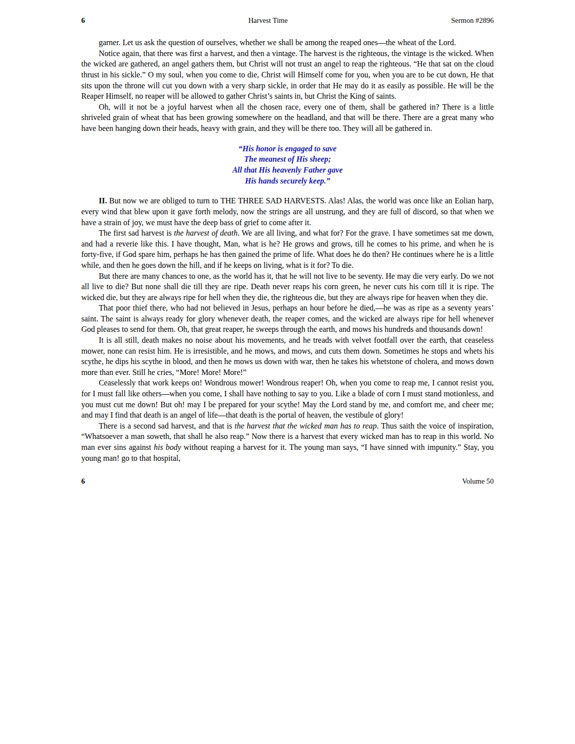6 Harvest Time Sermon #2896
garner. Let us ask the question of ourselves, whether we shall be among the reaped ones—the wheat of the Lord.
Notice again, that there was first a harvest, and then a vintage. The harvest is the righteous, the vintage is the wicked. When the wicked are gathered, an angel gathers them, but Christ will not trust an angel to reap the righteous. “He that sat on the cloud thrust in his sickle.” O my soul, when you come to die, Christ will Himself come for you, when you are to be cut down, He that sits upon the throne will cut you down with a very sharp sickle, in order that He may do it as easily as possible. He will be the Reaper Himself, no reaper will be allowed to gather Christ’s saints in, but Christ the King of saints.
Oh, will it not be a joyful harvest when all the chosen race, every one of them, shall be gathered in? There is a little shriveled grain of wheat that has been growing somewhere on the headland, and that will be there. There are a great many who have been hanging down their heads, heavy with grain, and they will be there too. They will all be gathered in.
“His honor is engaged to save
The meanest of His sheep;
All that His heavenly Father gave
His hands securely keep.”
II. But now we are obliged to turn to THE THREE SAD HARVESTS. Alas! Alas, the world was once like an Eolian harp, every wind that blew upon it gave forth melody, now the strings are all unstrung, and they are full of discord, so that when we have a strain of joy, we must have the deep bass of grief to come after it.
The first sad harvest is the harvest of death. We are all living, and what for? For the grave. I have sometimes sat me down, and had a reverie like this. I have thought, Man, what is he? He grows and grows, till he comes to his prime, and when he is forty-five, if God spare him, perhaps he has then gained the prime of life. What does he do then? He continues where he is a little while, and then he goes down the hill, and if he keeps on living, what is it for? To die.
But there are many chances to one, as the world has it, that he will not live to be seventy. He may die very early. Do we not all live to die? But none shall die till they are ripe. Death never reaps his corn green, he never cuts his corn till it is ripe. The wicked die, but they are always ripe for hell when they die, the righteous die, but they are always ripe for heaven when they die.
That poor thief there, who had not believed in Jesus, perhaps an hour before he died,—he was as ripe as a seventy years’ saint. The saint is always ready for glory whenever death, the reaper comes, and the wicked are always ripe for hell whenever God pleases to send for them. Oh, that great reaper, he sweeps through the earth, and mows his hundreds and thousands down!
It is all still, death makes no noise about his movements, and he treads with velvet footfall over the earth, that ceaseless mower, none can resist him. He is irresistible, and he mows, and mows, and cuts them down. Sometimes he stops and whets his scythe, he dips his scythe in blood, and then he mows us down with war, then he takes his whetstone of cholera, and mows down more than ever. Still he cries, “More! More! More!”
Ceaselessly that work keeps on! Wondrous mower! Wondrous reaper! Oh, when you come to reap me, I cannot resist you, for I must fall like others—when you come, I shall have nothing to say to you. Like a blade of corn I must stand motionless, and you must cut me down! But oh! may I be prepared for your scythe! May the Lord stand by me, and comfort me, and cheer me; and may I find that death is an angel of life—that death is the portal of heaven, the vestibule of glory!
There is a second sad harvest, and that is the harvest that the wicked man has to reap. Thus saith the voice of inspiration, “Whatsoever a man soweth, that shall he also reap.” Now there is a harvest that every wicked man has to reap in this world. No man ever sins against his body without reaping a harvest for it. The young man says, “I have sinned with impunity.” Stay, you young man! go to that hospital,
6 Volume 50